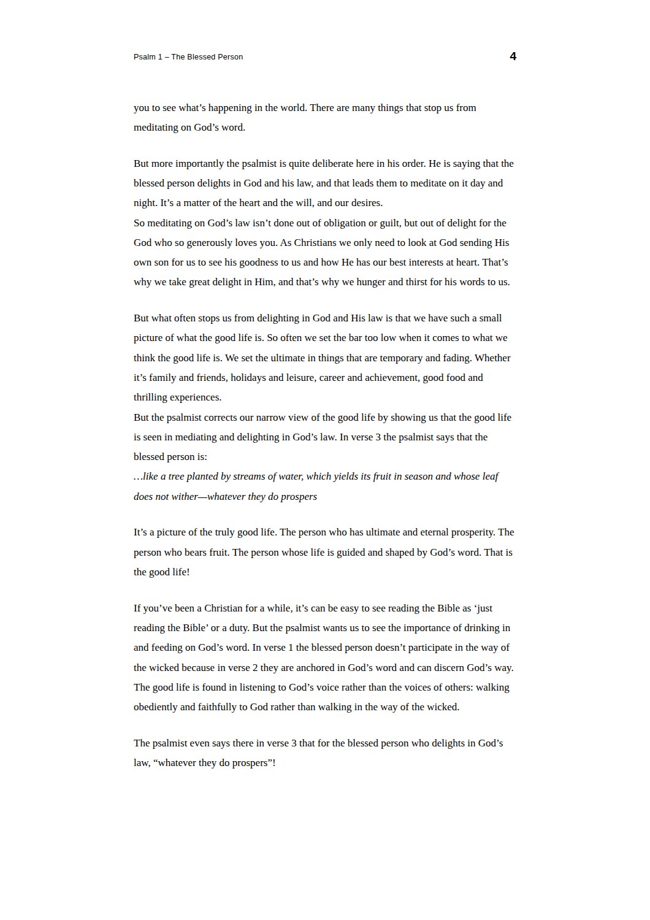Psalm 1 – The Blessed Person
4
you to see what’s happening in the world. There are many things that stop us from meditating on God’s word.
But more importantly the psalmist is quite deliberate here in his order. He is saying that the blessed person delights in God and his law, and that leads them to meditate on it day and night. It’s a matter of the heart and the will, and our desires.
So meditating on God’s law isn’t done out of obligation or guilt, but out of delight for the God who so generously loves you. As Christians we only need to look at God sending His own son for us to see his goodness to us and how He has our best interests at heart. That’s why we take great delight in Him, and that’s why we hunger and thirst for his words to us.
But what often stops us from delighting in God and His law is that we have such a small picture of what the good life is. So often we set the bar too low when it comes to what we think the good life is. We set the ultimate in things that are temporary and fading. Whether it’s family and friends, holidays and leisure, career and achievement, good food and thrilling experiences.
But the psalmist corrects our narrow view of the good life by showing us that the good life is seen in mediating and delighting in God’s law. In verse 3 the psalmist says that the blessed person is:
…like a tree planted by streams of water, which yields its fruit in season and whose leaf does not wither—whatever they do prospers
It’s a picture of the truly good life. The person who has ultimate and eternal prosperity. The person who bears fruit. The person whose life is guided and shaped by God’s word. That is the good life!
If you’ve been a Christian for a while, it’s can be easy to see reading the Bible as ‘just reading the Bible’ or a duty. But the psalmist wants us to see the importance of drinking in and feeding on God’s word. In verse 1 the blessed person doesn’t participate in the way of the wicked because in verse 2 they are anchored in God’s word and can discern God’s way. The good life is found in listening to God’s voice rather than the voices of others: walking obediently and faithfully to God rather than walking in the way of the wicked.
The psalmist even says there in verse 3 that for the blessed person who delights in God’s law, “whatever they do prospers”!